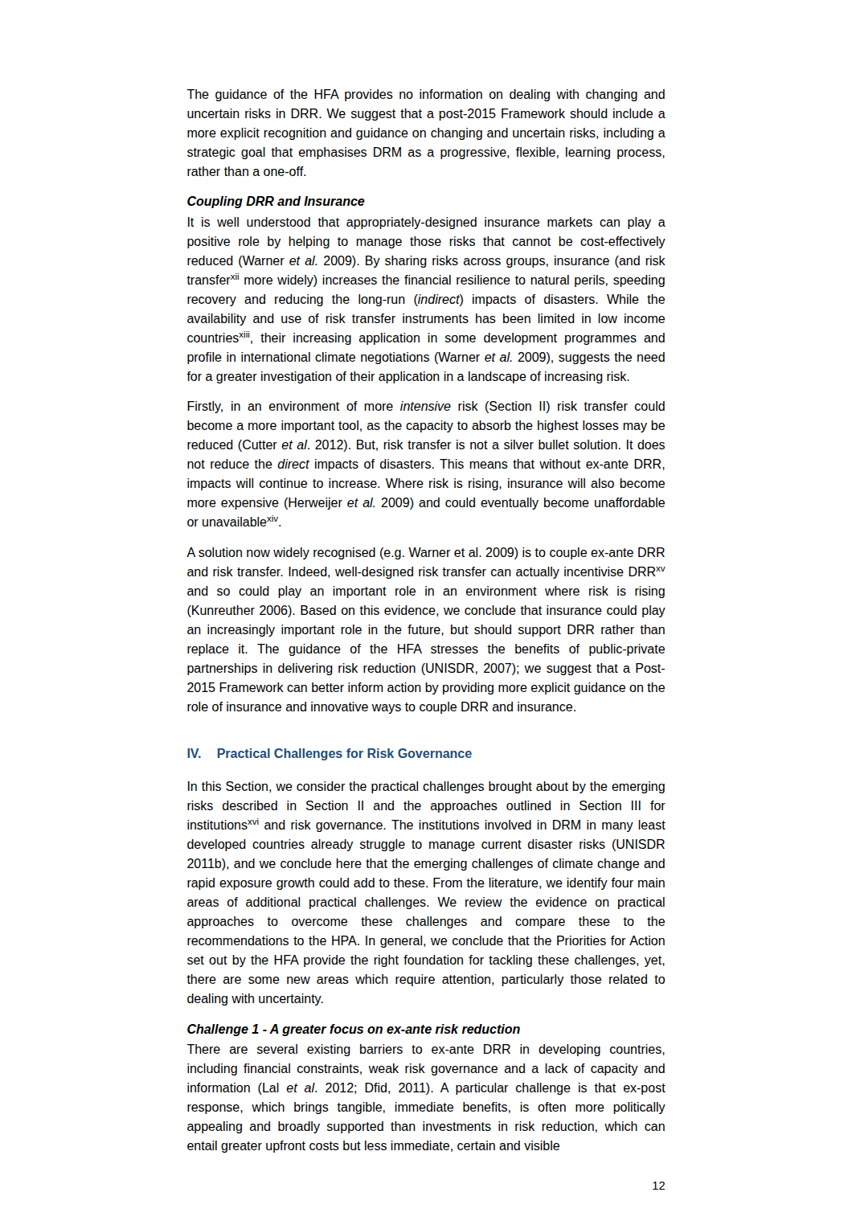The guidance of the HFA provides no information on dealing with changing and uncertain risks in DRR. We suggest that a post-2015 Framework should include a more explicit recognition and guidance on changing and uncertain risks, including a strategic goal that emphasises DRM as a progressive, flexible, learning process, rather than a one-off.
Coupling DRR and Insurance
It is well understood that appropriately-designed insurance markets can play a positive role by helping to manage those risks that cannot be cost-effectively reduced (Warner et al. 2009). By sharing risks across groups, insurance (and risk transferxii more widely) increases the financial resilience to natural perils, speeding recovery and reducing the long-run (indirect) impacts of disasters. While the availability and use of risk transfer instruments has been limited in low income countriesxiii, their increasing application in some development programmes and profile in international climate negotiations (Warner et al. 2009), suggests the need for a greater investigation of their application in a landscape of increasing risk.
Firstly, in an environment of more intensive risk (Section II) risk transfer could become a more important tool, as the capacity to absorb the highest losses may be reduced (Cutter et al. 2012). But, risk transfer is not a silver bullet solution. It does not reduce the direct impacts of disasters. This means that without ex-ante DRR, impacts will continue to increase. Where risk is rising, insurance will also become more expensive (Herweijer et al. 2009) and could eventually become unaffordable or unavailablexiv.
A solution now widely recognised (e.g. Warner et al. 2009) is to couple ex-ante DRR and risk transfer. Indeed, well-designed risk transfer can actually incentivise DRRxv and so could play an important role in an environment where risk is rising (Kunreuther 2006). Based on this evidence, we conclude that insurance could play an increasingly important role in the future, but should support DRR rather than replace it. The guidance of the HFA stresses the benefits of public-private partnerships in delivering risk reduction (UNISDR, 2007); we suggest that a Post-2015 Framework can better inform action by providing more explicit guidance on the role of insurance and innovative ways to couple DRR and insurance.
IV. Practical Challenges for Risk Governance
In this Section, we consider the practical challenges brought about by the emerging risks described in Section II and the approaches outlined in Section III for institutionsxvi and risk governance. The institutions involved in DRM in many least developed countries already struggle to manage current disaster risks (UNISDR 2011b), and we conclude here that the emerging challenges of climate change and rapid exposure growth could add to these. From the literature, we identify four main areas of additional practical challenges. We review the evidence on practical approaches to overcome these challenges and compare these to the recommendations to the HPA. In general, we conclude that the Priorities for Action set out by the HFA provide the right foundation for tackling these challenges, yet, there are some new areas which require attention, particularly those related to dealing with uncertainty.
Challenge 1 - A greater focus on ex-ante risk reduction
There are several existing barriers to ex-ante DRR in developing countries, including financial constraints, weak risk governance and a lack of capacity and information (Lal et al. 2012; Dfid, 2011). A particular challenge is that ex-post response, which brings tangible, immediate benefits, is often more politically appealing and broadly supported than investments in risk reduction, which can entail greater upfront costs but less immediate, certain and visible
12